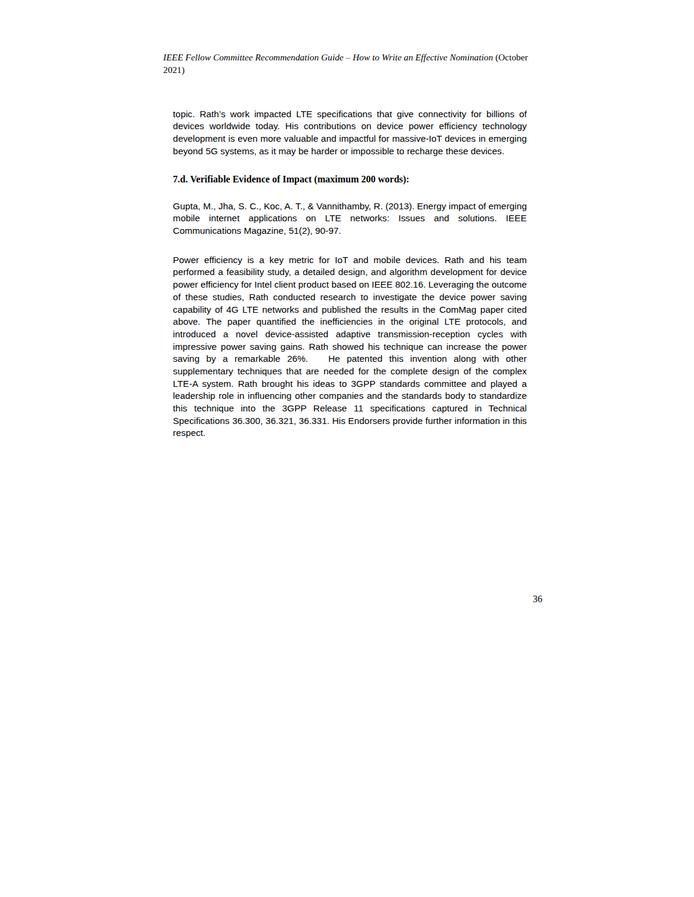IEEE Fellow Committee Recommendation Guide – How to Write an Effective Nomination (October 2021)
topic. Rath’s work impacted LTE specifications that give connectivity for billions of devices worldwide today. His contributions on device power efficiency technology development is even more valuable and impactful for massive-IoT devices in emerging beyond 5G systems, as it may be harder or impossible to recharge these devices.
7.d. Verifiable Evidence of Impact (maximum 200 words):
Gupta, M., Jha, S. C., Koc, A. T., & Vannithamby, R. (2013). Energy impact of emerging mobile internet applications on LTE networks: Issues and solutions. IEEE Communications Magazine, 51(2), 90-97.
Power efficiency is a key metric for IoT and mobile devices. Rath and his team performed a feasibility study, a detailed design, and algorithm development for device power efficiency for Intel client product based on IEEE 802.16. Leveraging the outcome of these studies, Rath conducted research to investigate the device power saving capability of 4G LTE networks and published the results in the ComMag paper cited above. The paper quantified the inefficiencies in the original LTE protocols, and introduced a novel device-assisted adaptive transmission-reception cycles with impressive power saving gains. Rath showed his technique can increase the power saving by a remarkable 26%. He patented this invention along with other supplementary techniques that are needed for the complete design of the complex LTE-A system. Rath brought his ideas to 3GPP standards committee and played a leadership role in influencing other companies and the standards body to standardize this technique into the 3GPP Release 11 specifications captured in Technical Specifications 36.300, 36.321, 36.331. His Endorsers provide further information in this respect.
36